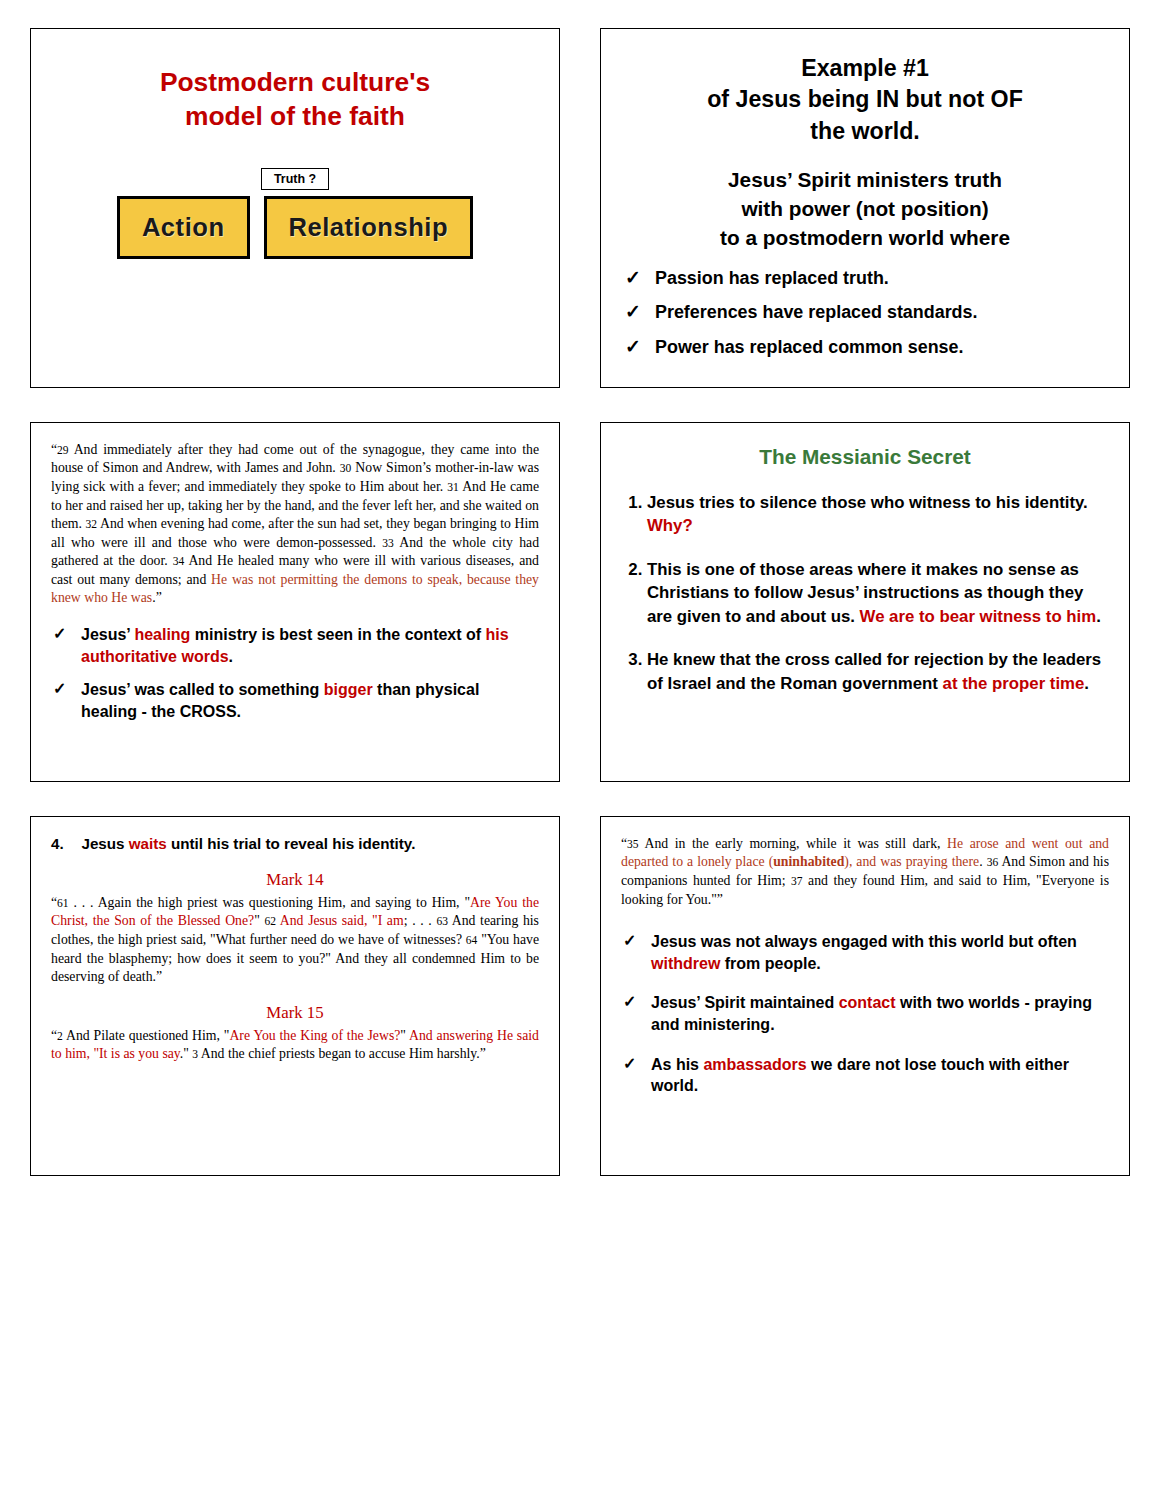Postmodern culture's
model of the faith
Truth ?
Action
Relationship
Example #1
of Jesus being IN but not OF
the world.
Jesus’ Spirit ministers truth
with power (not position)
to a postmodern world where
Passion has replaced truth.
Preferences have replaced standards.
Power has replaced common sense.
“29 And immediately after they had come out of the synagogue, they came into the house of Simon and Andrew, with James and John. 30 Now Simon’s mother-in-law was lying sick with a fever; and immediately they spoke to Him about her. 31 And He came to her and raised her up, taking her by the hand, and the fever left her, and she waited on them. 32 And when evening had come, after the sun had set, they began bringing to Him all who were ill and those who were demon-possessed. 33 And the whole city had gathered at the door. 34 And He healed many who were ill with various diseases, and cast out many demons; and He was not permitting the demons to speak, because they knew who He was.”
Jesus’ healing ministry is best seen in the context of his authoritative words.
Jesus’ was called to something bigger than physical healing - the CROSS.
The Messianic Secret
Jesus tries to silence those who witness to his identity. Why?
This is one of those areas where it makes no sense as Christians to follow Jesus’ instructions as though they are given to and about us. We are to bear witness to him.
He knew that the cross called for rejection by the leaders of Israel and the Roman government at the proper time.
4. Jesus waits until his trial to reveal his identity.
Mark 14
“61 . . . Again the high priest was questioning Him, and saying to Him, "Are You the Christ, the Son of the Blessed One?" 62 And Jesus said, "I am; . . . 63 And tearing his clothes, the high priest said, "What further need do we have of witnesses? 64 "You have heard the blasphemy; how does it seem to you?" And they all condemned Him to be deserving of death.”
Mark 15
“2 And Pilate questioned Him, "Are You the King of the Jews?" And answering He said to him, "It is as you say." 3 And the chief priests began to accuse Him harshly.”
“35 And in the early morning, while it was still dark, He arose and went out and departed to a lonely place (uninhabited), and was praying there. 36 And Simon and his companions hunted for Him; 37 and they found Him, and said to Him, "Everyone is looking for You."”
Jesus was not always engaged with this world but often withdrew from people.
Jesus’ Spirit maintained contact with two worlds - praying and ministering.
As his ambassadors we dare not lose touch with either world.